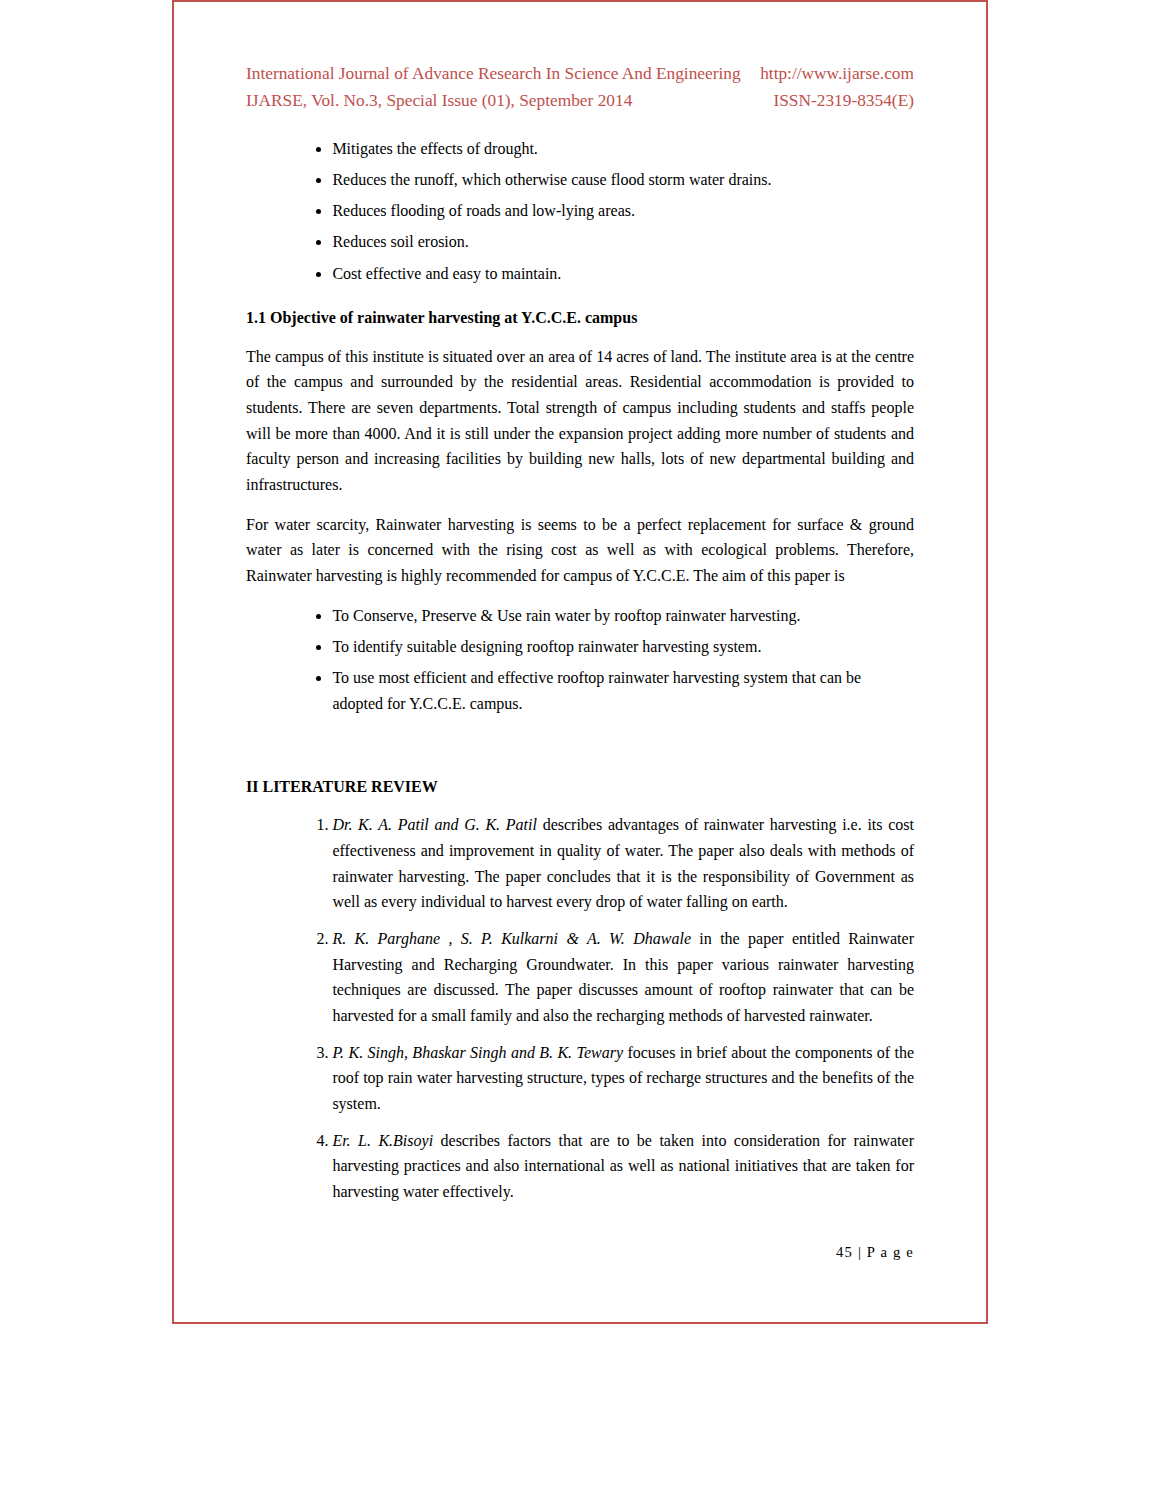International Journal of Advance Research In Science And Engineering http://www.ijarse.com
IJARSE, Vol. No.3, Special Issue (01), September 2014 ISSN-2319-8354(E)
Mitigates the effects of drought.
Reduces the runoff, which otherwise cause flood storm water drains.
Reduces flooding of roads and low-lying areas.
Reduces soil erosion.
Cost effective and easy to maintain.
1.1 Objective of rainwater harvesting at Y.C.C.E. campus
The campus of this institute is situated over an area of 14 acres of land. The institute area is at the centre of the campus and surrounded by the residential areas. Residential accommodation is provided to students. There are seven departments. Total strength of campus including students and staffs people will be more than 4000. And it is still under the expansion project adding more number of students and faculty person and increasing facilities by building new halls, lots of new departmental building and infrastructures.
For water scarcity, Rainwater harvesting is seems to be a perfect replacement for surface & ground water as later is concerned with the rising cost as well as with ecological problems. Therefore, Rainwater harvesting is highly recommended for campus of Y.C.C.E. The aim of this paper is
To Conserve, Preserve & Use rain water by rooftop rainwater harvesting.
To identify suitable designing rooftop rainwater harvesting system.
To use most efficient and effective rooftop rainwater harvesting system that can be adopted for Y.C.C.E. campus.
II LITERATURE REVIEW
Dr. K. A. Patil and G. K. Patil describes advantages of rainwater harvesting i.e. its cost effectiveness and improvement in quality of water. The paper also deals with methods of rainwater harvesting. The paper concludes that it is the responsibility of Government as well as every individual to harvest every drop of water falling on earth.
R. K. Parghane , S. P. Kulkarni & A. W. Dhawale in the paper entitled Rainwater Harvesting and Recharging Groundwater. In this paper various rainwater harvesting techniques are discussed. The paper discusses amount of rooftop rainwater that can be harvested for a small family and also the recharging methods of harvested rainwater.
P. K. Singh, Bhaskar Singh and B. K. Tewary focuses in brief about the components of the roof top rain water harvesting structure, types of recharge structures and the benefits of the system.
Er. L. K.Bisoyi describes factors that are to be taken into consideration for rainwater harvesting practices and also international as well as national initiatives that are taken for harvesting water effectively.
45 | P a g e